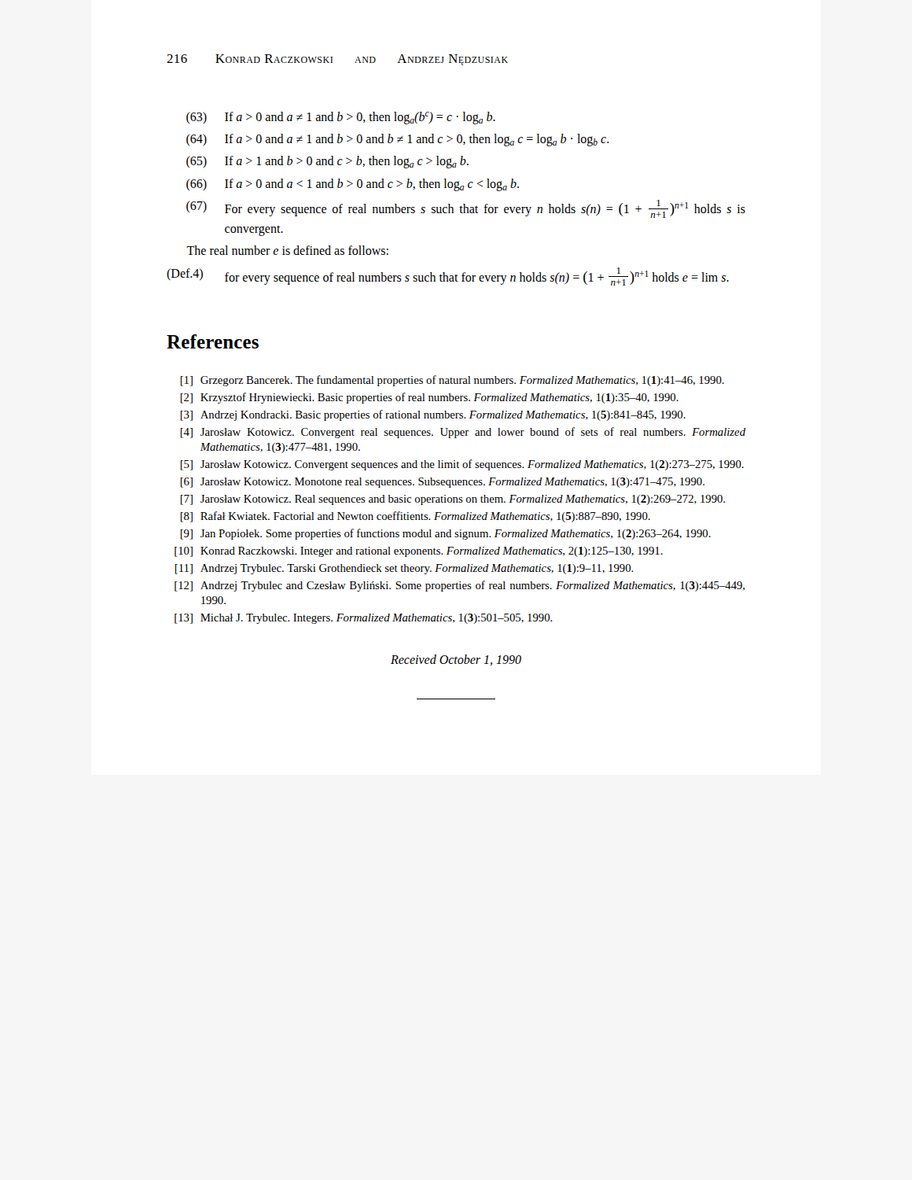216 Konrad Raczkowski and Andrzej Nędzusiak
(63) If a > 0 and a ≠ 1 and b > 0, then loga(bc) = c · loga b.
(64) If a > 0 and a ≠ 1 and b > 0 and b ≠ 1 and c > 0, then loga c = loga b · logb c.
(65) If a > 1 and b > 0 and c > b, then loga c > loga b.
(66) If a > 0 and a < 1 and b > 0 and c > b, then loga c < loga b.
(67) For every sequence of real numbers s such that for every n holds s(n) = (1 + 1 n+1)n+1 holds s is convergent.
The real number e is defined as follows:
(Def.4) for every sequence of real numbers s such that for every n holds s(n) = (1 + 1 n+1)n+1 holds e = lim s.
References
[1] Grzegorz Bancerek. The fundamental properties of natural numbers. Formalized Mathematics, 1(1):41–46, 1990.
[2] Krzysztof Hryniewiecki. Basic properties of real numbers. Formalized Mathematics, 1(1):35–40, 1990.
[3] Andrzej Kondracki. Basic properties of rational numbers. Formalized Mathematics, 1(5):841–845, 1990.
[4] Jarosław Kotowicz. Convergent real sequences. Upper and lower bound of sets of real numbers. Formalized Mathematics, 1(3):477–481, 1990.
[5] Jarosław Kotowicz. Convergent sequences and the limit of sequences. Formalized Mathematics, 1(2):273–275, 1990.
[6] Jarosław Kotowicz. Monotone real sequences. Subsequences. Formalized Mathematics, 1(3):471–475, 1990.
[7] Jarosław Kotowicz. Real sequences and basic operations on them. Formalized Mathematics, 1(2):269–272, 1990.
[8] Rafał Kwiatek. Factorial and Newton coeffitients. Formalized Mathematics, 1(5):887–890, 1990.
[9] Jan Popiołek. Some properties of functions modul and signum. Formalized Mathematics, 1(2):263–264, 1990.
[10] Konrad Raczkowski. Integer and rational exponents. Formalized Mathematics, 2(1):125–130, 1991.
[11] Andrzej Trybulec. Tarski Grothendieck set theory. Formalized Mathematics, 1(1):9–11, 1990.
[12] Andrzej Trybulec and Czesław Byliński. Some properties of real numbers. Formalized Mathematics, 1(3):445–449, 1990.
[13] Michał J. Trybulec. Integers. Formalized Mathematics, 1(3):501–505, 1990.
Received October 1, 1990